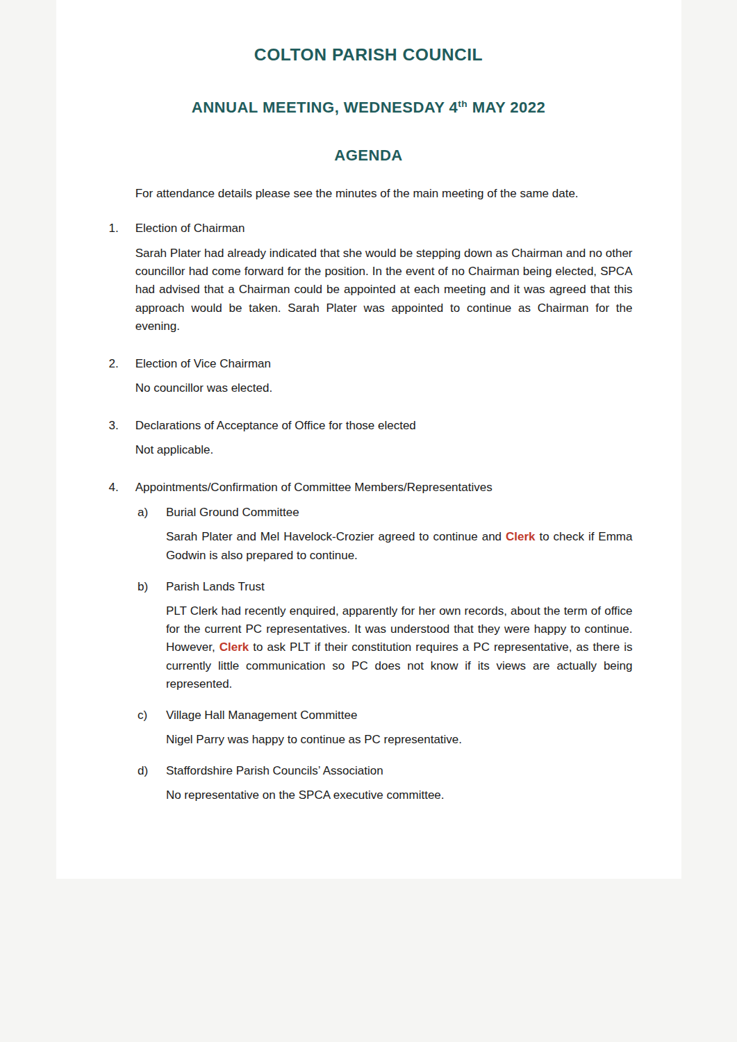COLTON PARISH COUNCIL
ANNUAL MEETING, WEDNESDAY 4th MAY 2022
AGENDA
For attendance details please see the minutes of the main meeting of the same date.
Election of Chairman
Sarah Plater had already indicated that she would be stepping down as Chairman and no other councillor had come forward for the position. In the event of no Chairman being elected, SPCA had advised that a Chairman could be appointed at each meeting and it was agreed that this approach would be taken. Sarah Plater was appointed to continue as Chairman for the evening.
Election of Vice Chairman
No councillor was elected.
Declarations of Acceptance of Office for those elected
Not applicable.
Appointments/Confirmation of Committee Members/Representatives
Burial Ground Committee
Sarah Plater and Mel Havelock-Crozier agreed to continue and Clerk to check if Emma Godwin is also prepared to continue.
Parish Lands Trust
PLT Clerk had recently enquired, apparently for her own records, about the term of office for the current PC representatives. It was understood that they were happy to continue. However, Clerk to ask PLT if their constitution requires a PC representative, as there is currently little communication so PC does not know if its views are actually being represented.
Village Hall Management Committee
Nigel Parry was happy to continue as PC representative.
Staffordshire Parish Councils’ Association
No representative on the SPCA executive committee.